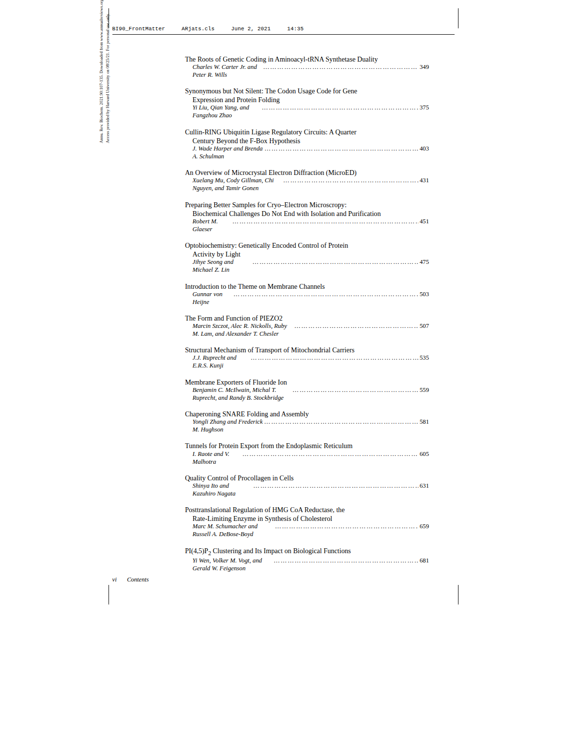BI90_FrontMatter ARjats.cls June 2, 2021 14:35
Annu. Rev. Biochem. 2021.90:107-135. Downloaded from www.annualreviews.org
Access provided by Harvard University on 08/25/21. For personal use only.
The Roots of Genetic Coding in Aminoacyl-tRNA Synthetase Duality
Charles W. Carter Jr. and Peter R. Wills …………………………………………………………………………………… 349
Synonymous but Not Silent: The Codon Usage Code for Gene Expression and Protein Folding
Yi Liu, Qian Yang, and Fangzhou Zhao …………………………………………………………………………………… 375
Cullin-RING Ubiquitin Ligase Regulatory Circuits: A Quarter Century Beyond the F-Box Hypothesis
J. Wade Harper and Brenda A. Schulman …………………………………………………………………………………… 403
An Overview of Microcrystal Electron Diffraction (MicroED)
Xuelang Mu, Cody Gillman, Chi Nguyen, and Tamir Gonen …………………………………………………………………………………… 431
Preparing Better Samples for Cryo–Electron Microscropy: Biochemical Challenges Do Not End with Isolation and Purification
Robert M. Glaeser …………………………………………………………………………………… 451
Optobiochemistry: Genetically Encoded Control of Protein Activity by Light
Jihye Seong and Michael Z. Lin …………………………………………………………………………………… 475
Introduction to the Theme on Membrane Channels
Gunnar von Heijne …………………………………………………………………………………… 503
The Form and Function of PIEZO2
Marcin Szczot, Alec R. Nickolls, Ruby M. Lam, and Alexander T. Chesler …………………………………………………………………………………… 507
Structural Mechanism of Transport of Mitochondrial Carriers
J.J. Ruprecht and E.R.S. Kunji …………………………………………………………………………………… 535
Membrane Exporters of Fluoride Ion
Benjamin C. McIlwain, Michal T. Ruprecht, and Randy B. Stockbridge …………………………………………………………………………………… 559
Chaperoning SNARE Folding and Assembly
Yongli Zhang and Frederick M. Hughson …………………………………………………………………………………… 581
Tunnels for Protein Export from the Endoplasmic Reticulum
I. Raote and V. Malhotra …………………………………………………………………………………… 605
Quality Control of Procollagen in Cells
Shinya Ito and Kazuhiro Nagata …………………………………………………………………………………… 631
Posttranslational Regulation of HMG CoA Reductase, the Rate-Limiting Enzyme in Synthesis of Cholesterol
Marc M. Schumacher and Russell A. DeBose-Boyd …………………………………………………………………………………… 659
PI(4,5)P2 Clustering and Its Impact on Biological Functions
Yi Wen, Volker M. Vogt, and Gerald W. Feigenson …………………………………………………………………………………… 681
vi Contents